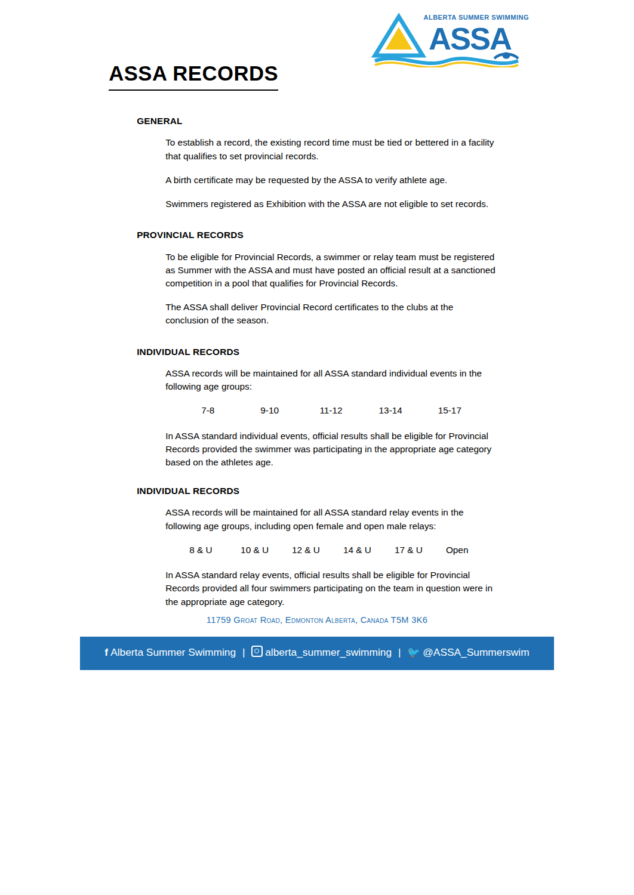ALBERTA SUMMER SWIMMING ASSA
ASSA RECORDS
GENERAL
To establish a record, the existing record time must be tied or bettered in a facility that qualifies to set provincial records.
A birth certificate may be requested by the ASSA to verify athlete age.
Swimmers registered as Exhibition with the ASSA are not eligible to set records.
PROVINCIAL RECORDS
To be eligible for Provincial Records, a swimmer or relay team must be registered as Summer with the ASSA and must have posted an official result at a sanctioned competition in a pool that qualifies for Provincial Records.
The ASSA shall deliver Provincial Record certificates to the clubs at the conclusion of the season.
INDIVIDUAL RECORDS
ASSA records will be maintained for all ASSA standard individual events in the following age groups:
7-8 9-10 11-12 13-14 15-17
In ASSA standard individual events, official results shall be eligible for Provincial Records provided the swimmer was participating in the appropriate age category based on the athletes age.
INDIVIDUAL RECORDS
ASSA records will be maintained for all ASSA standard relay events in the following age groups, including open female and open male relays:
8 & U 10 & U 12 & U 14 & U 17 & U Open
In ASSA standard relay events, official results shall be eligible for Provincial Records provided all four swimmers participating on the team in question were in the appropriate age category.
11759 Groat Road, Edmonton Alberta, Canada T5M 3K6
f Alberta Summer Swimming | alberta_summer_swimming | 🐦@ASSA_Summerswim